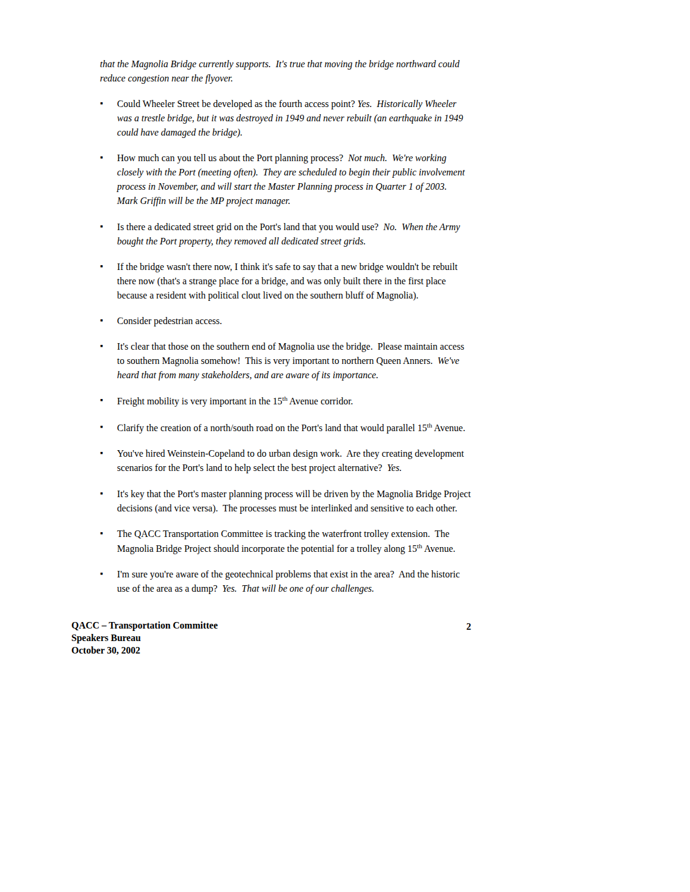that the Magnolia Bridge currently supports. It's true that moving the bridge northward could reduce congestion near the flyover.
Could Wheeler Street be developed as the fourth access point? Yes. Historically Wheeler was a trestle bridge, but it was destroyed in 1949 and never rebuilt (an earthquake in 1949 could have damaged the bridge).
How much can you tell us about the Port planning process? Not much. We're working closely with the Port (meeting often). They are scheduled to begin their public involvement process in November, and will start the Master Planning process in Quarter 1 of 2003. Mark Griffin will be the MP project manager.
Is there a dedicated street grid on the Port's land that you would use? No. When the Army bought the Port property, they removed all dedicated street grids.
If the bridge wasn't there now, I think it's safe to say that a new bridge wouldn't be rebuilt there now (that's a strange place for a bridge, and was only built there in the first place because a resident with political clout lived on the southern bluff of Magnolia).
Consider pedestrian access.
It's clear that those on the southern end of Magnolia use the bridge. Please maintain access to southern Magnolia somehow! This is very important to northern Queen Anners. We've heard that from many stakeholders, and are aware of its importance.
Freight mobility is very important in the 15th Avenue corridor.
Clarify the creation of a north/south road on the Port's land that would parallel 15th Avenue.
You've hired Weinstein-Copeland to do urban design work. Are they creating development scenarios for the Port's land to help select the best project alternative? Yes.
It's key that the Port's master planning process will be driven by the Magnolia Bridge Project decisions (and vice versa). The processes must be interlinked and sensitive to each other.
The QACC Transportation Committee is tracking the waterfront trolley extension. The Magnolia Bridge Project should incorporate the potential for a trolley along 15th Avenue.
I'm sure you're aware of the geotechnical problems that exist in the area? And the historic use of the area as a dump? Yes. That will be one of our challenges.
2
QACC – Transportation Committee
Speakers Bureau
October 30, 2002